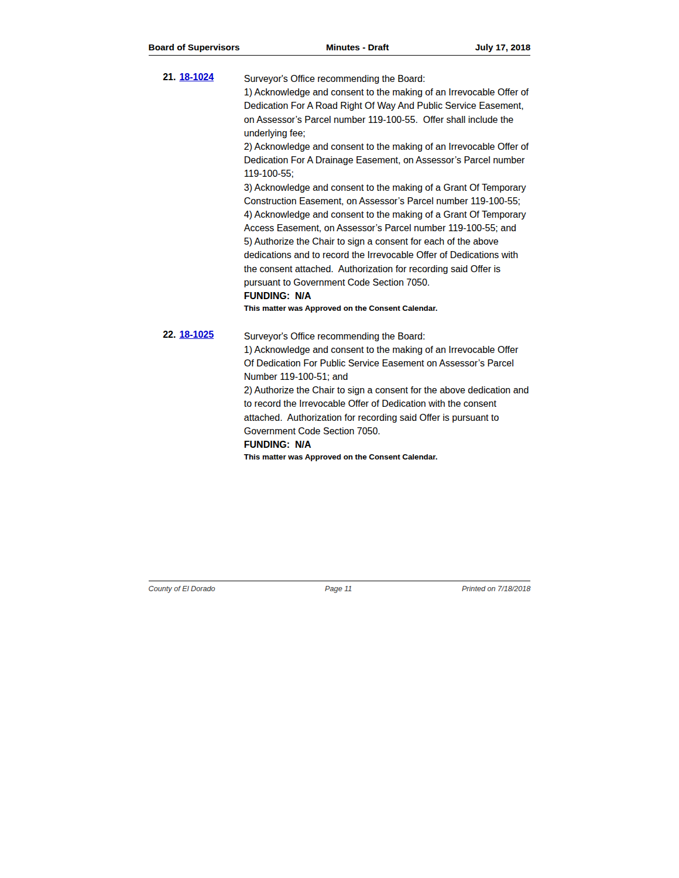Board of Supervisors
Minutes - Draft
July 17, 2018
21.
18-1024
Surveyor's Office recommending the Board:
1) Acknowledge and consent to the making of an Irrevocable Offer of Dedication For A Road Right Of Way And Public Service Easement, on Assessor’s Parcel number 119-100-55. Offer shall include the underlying fee;
2) Acknowledge and consent to the making of an Irrevocable Offer of Dedication For A Drainage Easement, on Assessor’s Parcel number 119-100-55;
3) Acknowledge and consent to the making of a Grant Of Temporary Construction Easement, on Assessor’s Parcel number 119-100-55;
4) Acknowledge and consent to the making of a Grant Of Temporary Access Easement, on Assessor’s Parcel number 119-100-55; and
5) Authorize the Chair to sign a consent for each of the above dedications and to record the Irrevocable Offer of Dedications with the consent attached. Authorization for recording said Offer is pursuant to Government Code Section 7050.
FUNDING: N/A
This matter was Approved on the Consent Calendar.
22.
18-1025
Surveyor's Office recommending the Board:
1) Acknowledge and consent to the making of an Irrevocable Offer Of Dedication For Public Service Easement on Assessor’s Parcel Number 119-100-51; and
2) Authorize the Chair to sign a consent for the above dedication and to record the Irrevocable Offer of Dedication with the consent attached. Authorization for recording said Offer is pursuant to Government Code Section 7050.
FUNDING: N/A
This matter was Approved on the Consent Calendar.
County of El Dorado
Page 11
Printed on 7/18/2018